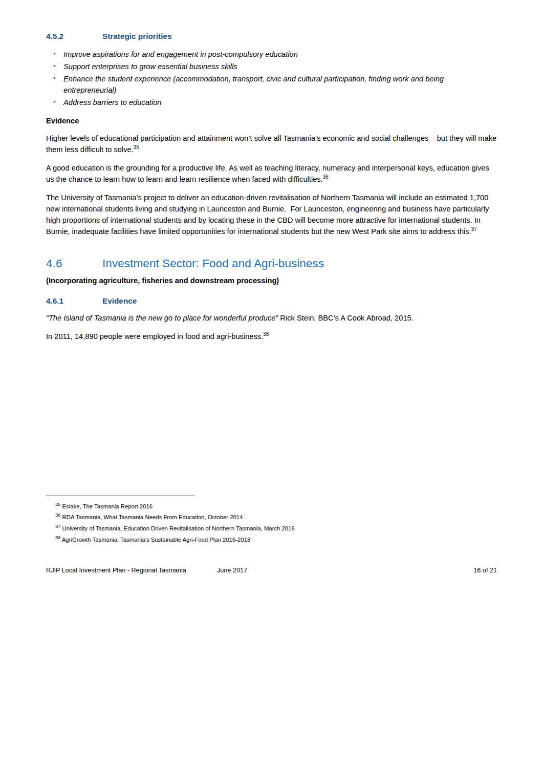4.5.2 Strategic priorities
Improve aspirations for and engagement in post-compulsory education
Support enterprises to grow essential business skills
Enhance the student experience (accommodation, transport, civic and cultural participation, finding work and being entrepreneurial)
Address barriers to education
Evidence
Higher levels of educational participation and attainment won’t solve all Tasmania’s economic and social challenges – but they will make them less difficult to solve.35
A good education is the grounding for a productive life. As well as teaching literacy, numeracy and interpersonal keys, education gives us the chance to learn how to learn and learn resilience when faced with difficulties.36
The University of Tasmania’s project to deliver an education-driven revitalisation of Northern Tasmania will include an estimated 1,700 new international students living and studying in Launceston and Burnie. For Launceston, engineering and business have particularly high proportions of international students and by locating these in the CBD will become more attractive for international students. In Burnie, inadequate facilities have limited opportunities for international students but the new West Park site aims to address this.37
4.6 Investment Sector: Food and Agri-business
(Incorporating agriculture, fisheries and downstream processing)
4.6.1 Evidence
“The Island of Tasmania is the new go to place for wonderful produce” Rick Stein, BBC’s A Cook Abroad, 2015.
In 2011, 14,890 people were employed in food and agri-business.38
35 Eslake, The Tasmania Report 2016
36 RDA Tasmania, What Tasmania Needs From Education, October 2014
37 University of Tasmania, Education Driven Revitalisation of Northern Tasmania, March 2016
38 AgriGrowth Tasmania, Tasmania’s Sustainable Agri-Food Plan 2016-2018
RJIP Local Investment Plan - Regional Tasmania
June 2017
16 of 21